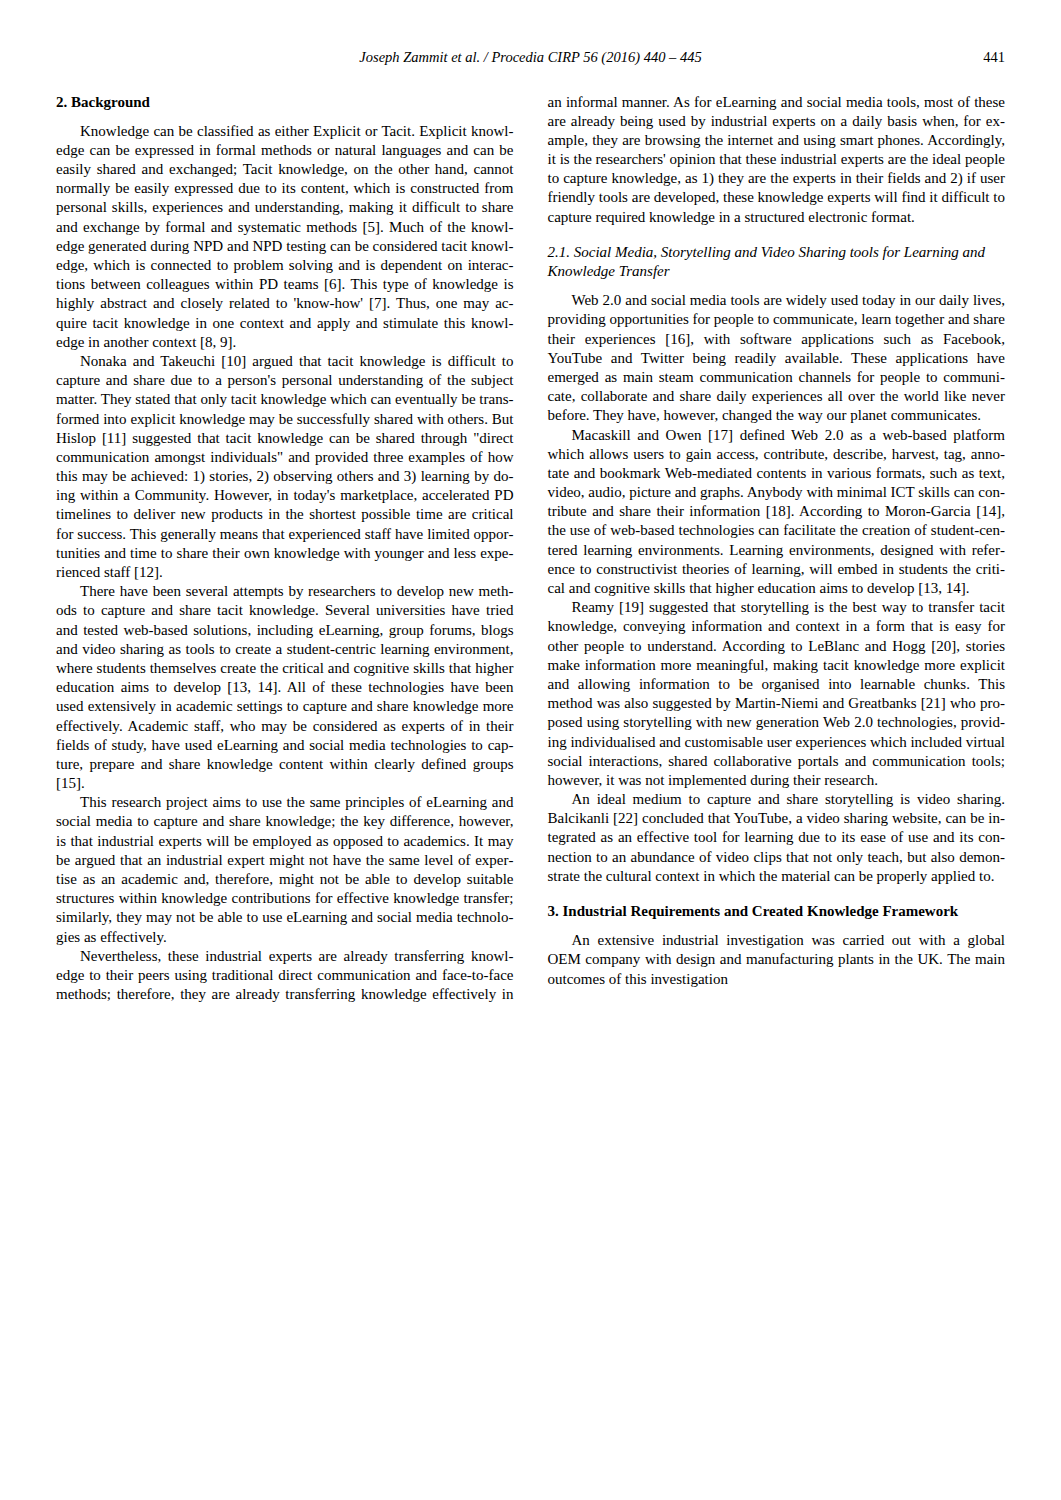Joseph Zammit et al. / Procedia CIRP 56 (2016) 440 – 445 441
2. Background
Knowledge can be classified as either Explicit or Tacit. Explicit knowledge can be expressed in formal methods or natural languages and can be easily shared and exchanged; Tacit knowledge, on the other hand, cannot normally be easily expressed due to its content, which is constructed from personal skills, experiences and understanding, making it difficult to share and exchange by formal and systematic methods [5]. Much of the knowledge generated during NPD and NPD testing can be considered tacit knowledge, which is connected to problem solving and is dependent on interactions between colleagues within PD teams [6]. This type of knowledge is highly abstract and closely related to 'know-how' [7]. Thus, one may acquire tacit knowledge in one context and apply and stimulate this knowledge in another context [8, 9].
Nonaka and Takeuchi [10] argued that tacit knowledge is difficult to capture and share due to a person's personal understanding of the subject matter. They stated that only tacit knowledge which can eventually be transformed into explicit knowledge may be successfully shared with others. But Hislop [11] suggested that tacit knowledge can be shared through "direct communication amongst individuals" and provided three examples of how this may be achieved: 1) stories, 2) observing others and 3) learning by doing within a Community. However, in today's marketplace, accelerated PD timelines to deliver new products in the shortest possible time are critical for success. This generally means that experienced staff have limited opportunities and time to share their own knowledge with younger and less experienced staff [12].
There have been several attempts by researchers to develop new methods to capture and share tacit knowledge. Several universities have tried and tested web-based solutions, including eLearning, group forums, blogs and video sharing as tools to create a student-centric learning environment, where students themselves create the critical and cognitive skills that higher education aims to develop [13, 14]. All of these technologies have been used extensively in academic settings to capture and share knowledge more effectively. Academic staff, who may be considered as experts of in their fields of study, have used eLearning and social media technologies to capture, prepare and share knowledge content within clearly defined groups [15].
This research project aims to use the same principles of eLearning and social media to capture and share knowledge; the key difference, however, is that industrial experts will be employed as opposed to academics. It may be argued that an industrial expert might not have the same level of expertise as an academic and, therefore, might not be able to develop suitable structures within knowledge contributions for effective knowledge transfer; similarly, they may not be able to use eLearning and social media technologies as effectively.
Nevertheless, these industrial experts are already transferring knowledge to their peers using traditional direct communication and face-to-face methods; therefore, they are already transferring knowledge effectively in an informal manner. As for eLearning and social media tools, most of these are already being used by industrial experts on a daily basis when, for example, they are browsing the internet and using smart phones. Accordingly, it is the researchers' opinion that these industrial experts are the ideal people to capture knowledge, as 1) they are the experts in their fields and 2) if user friendly tools are developed, these knowledge experts will find it difficult to capture required knowledge in a structured electronic format.
2.1. Social Media, Storytelling and Video Sharing tools for Learning and Knowledge Transfer
Web 2.0 and social media tools are widely used today in our daily lives, providing opportunities for people to communicate, learn together and share their experiences [16], with software applications such as Facebook, YouTube and Twitter being readily available. These applications have emerged as main steam communication channels for people to communicate, collaborate and share daily experiences all over the world like never before. They have, however, changed the way our planet communicates.
Macaskill and Owen [17] defined Web 2.0 as a web-based platform which allows users to gain access, contribute, describe, harvest, tag, annotate and bookmark Web-mediated contents in various formats, such as text, video, audio, picture and graphs. Anybody with minimal ICT skills can contribute and share their information [18]. According to Moron-Garcia [14], the use of web-based technologies can facilitate the creation of student-centered learning environments. Learning environments, designed with reference to constructivist theories of learning, will embed in students the critical and cognitive skills that higher education aims to develop [13, 14].
Reamy [19] suggested that storytelling is the best way to transfer tacit knowledge, conveying information and context in a form that is easy for other people to understand. According to LeBlanc and Hogg [20], stories make information more meaningful, making tacit knowledge more explicit and allowing information to be organised into learnable chunks. This method was also suggested by Martin-Niemi and Greatbanks [21] who proposed using storytelling with new generation Web 2.0 technologies, providing individualised and customisable user experiences which included virtual social interactions, shared collaborative portals and communication tools; however, it was not implemented during their research.
An ideal medium to capture and share storytelling is video sharing. Balcikanli [22] concluded that YouTube, a video sharing website, can be integrated as an effective tool for learning due to its ease of use and its connection to an abundance of video clips that not only teach, but also demonstrate the cultural context in which the material can be properly applied to.
3. Industrial Requirements and Created Knowledge Framework
An extensive industrial investigation was carried out with a global OEM company with design and manufacturing plants in the UK. The main outcomes of this investigation